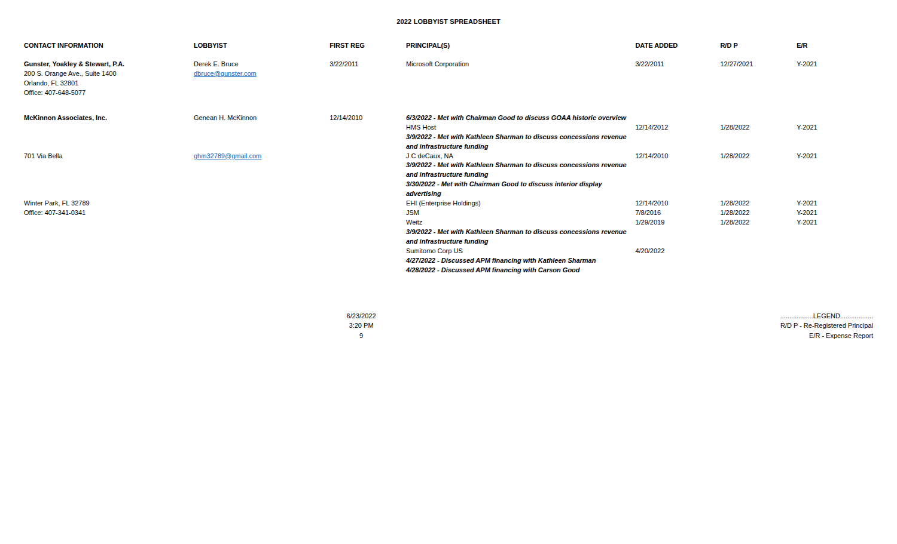2022 LOBBYIST SPREADSHEET
| CONTACT INFORMATION | LOBBYIST | FIRST REG | PRINCIPAL(S) | DATE ADDED | R/D P | E/R |
| --- | --- | --- | --- | --- | --- | --- |
| Gunster, Yoakley & Stewart, P.A. | Derek E. Bruce | 3/22/2011 | Microsoft Corporation | 3/22/2011 | 12/27/2021 | Y-2021 |
| 200 S. Orange Ave., Suite 1400 | dbruce@gunster.com | | | | | |
| Orlando, FL 32801 | | | | | | |
| Office: 407-648-5077 | | | | | | |
| McKinnon Associates, Inc. | Genean H. McKinnon | 12/14/2010 | 6/3/2022 - Met with Chairman Good to discuss GOAA historic overview | | | |
| | | | HMS Host | 12/14/2012 | 1/28/2022 | Y-2021 |
| | | | 3/9/2022 - Met with Kathleen Sharman to discuss concessions revenue and infrastructure funding | | | |
| 701 Via Bella | ghm32789@gmail.com | | J C deCaux, NA | 12/14/2010 | 1/28/2022 | Y-2021 |
| | | | 3/9/2022 - Met with Kathleen Sharman to discuss concessions revenue and infrastructure funding | | | |
| | | | 3/30/2022 - Met with Chairman Good to discuss interior display advertising | | | |
| Winter Park, FL 32789 | | | EHI (Enterprise Holdings) | 12/14/2010 | 1/28/2022 | Y-2021 |
| Office: 407-341-0341 | | | JSM | 7/8/2016 | 1/28/2022 | Y-2021 |
| | | | Weitz | 1/29/2019 | 1/28/2022 | Y-2021 |
| | | | 3/9/2022 - Met with Kathleen Sharman to discuss concessions revenue and infrastructure funding | | | |
| | | | Sumitomo Corp US | 4/20/2022 | | |
| | | | 4/27/2022 - Discussed APM financing with Kathleen Sharman | | | |
| | | | 4/28/2022 - Discussed APM financing with Carson Good | | | |
6/23/2022
3:20 PM
9
..................LEGEND..................
R/D P - Re-Registered Principal
E/R - Expense Report